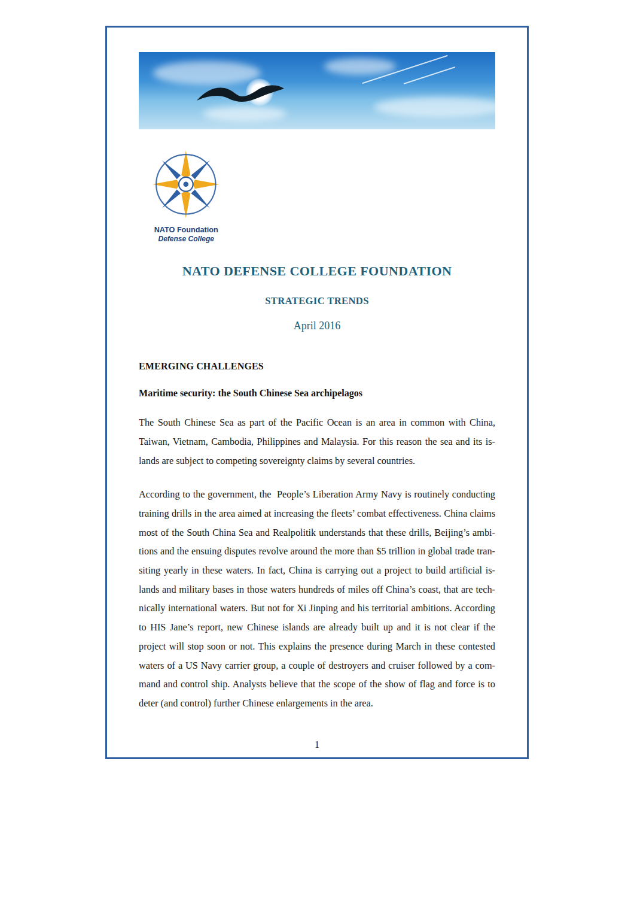NATO Foundation
Defense College
NATO Defense College Foundation
Strategic Trends
April 2016
Emerging Challenges
Maritime security: the South Chinese Sea archipelagos
The South Chinese Sea as part of the Pacific Ocean is an area in common with China, Taiwan, Vietnam, Cambodia, Philippines and Malaysia. For this reason the sea and its islands are subject to competing sovereignty claims by several countries.
According to the government, the People’s Liberation Army Navy is routinely conducting training drills in the area aimed at increasing the fleets’ combat effectiveness. China claims most of the South China Sea and Realpolitik understands that these drills, Beijing’s ambitions and the ensuing disputes revolve around the more than $5 trillion in global trade transiting yearly in these waters. In fact, China is carrying out a project to build artificial islands and military bases in those waters hundreds of miles off China’s coast, that are technically international waters. But not for Xi Jinping and his territorial ambitions. According to HIS Jane’s report, new Chinese islands are already built up and it is not clear if the project will stop soon or not. This explains the presence during March in these contested waters of a US Navy carrier group, a couple of destroyers and cruiser followed by a command and control ship. Analysts believe that the scope of the show of flag and force is to deter (and control) further Chinese enlargements in the area.
1